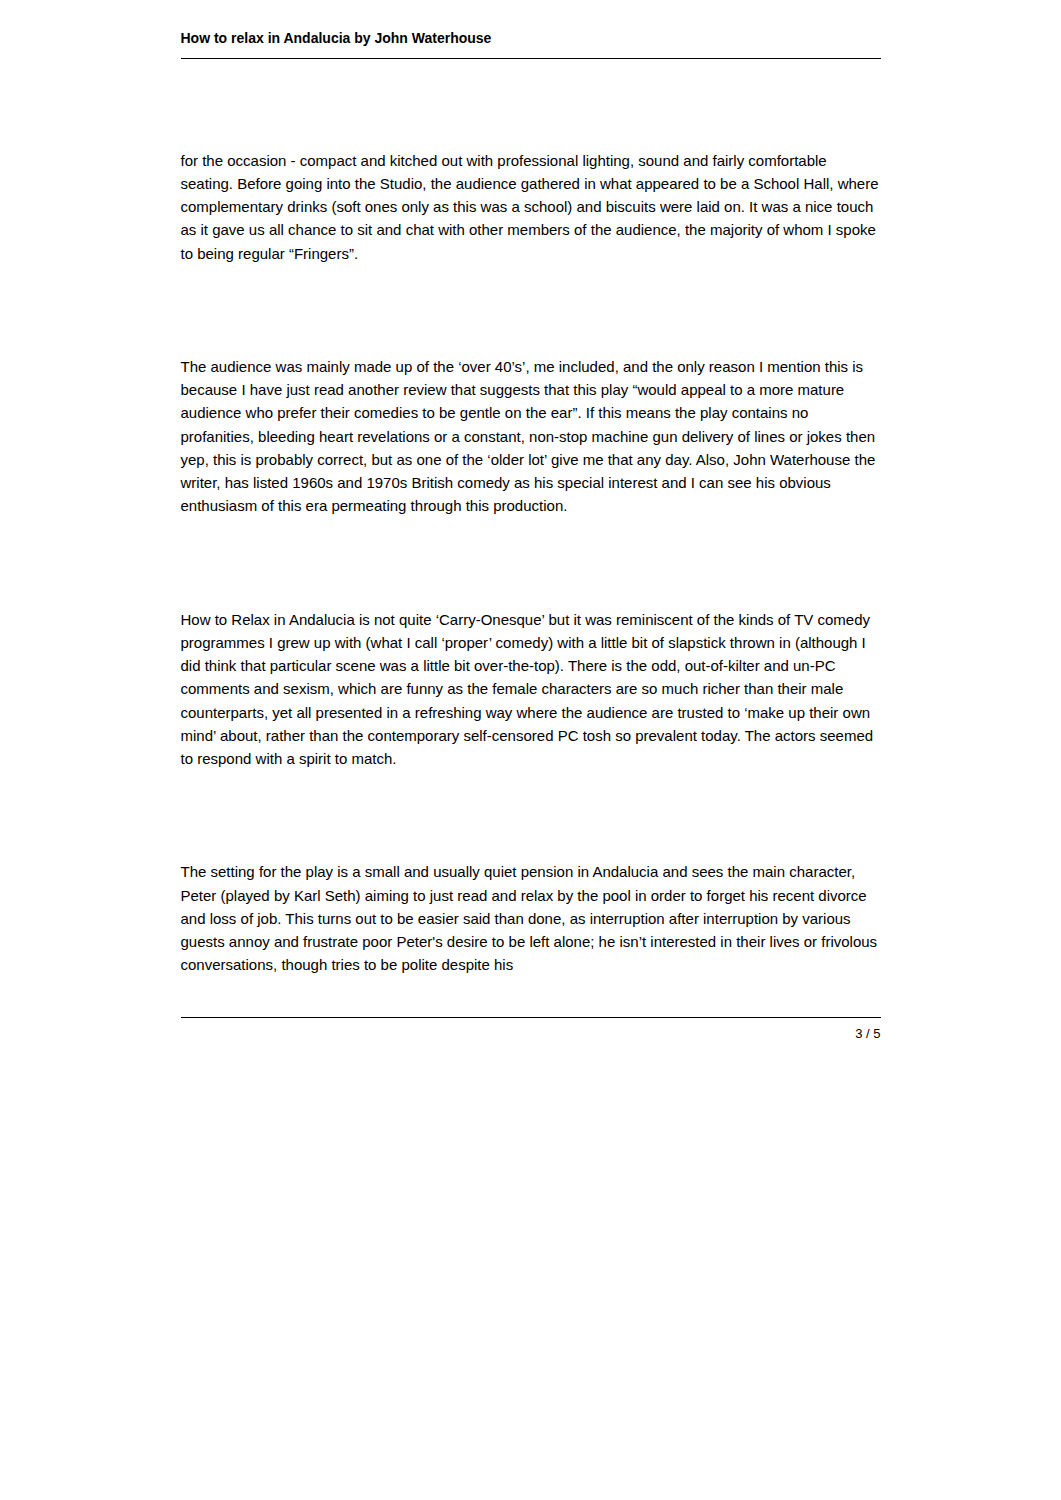How to relax in Andalucia by John Waterhouse
for the occasion - compact and kitched out with professional lighting, sound and fairly comfortable seating. Before going into the Studio, the audience gathered in what appeared to be a School Hall, where complementary drinks (soft ones only as this was a school) and biscuits were laid on. It was a nice touch as it gave us all chance to sit and chat with other members of the audience, the majority of whom I spoke to being regular “Fringers”.
The audience was mainly made up of the ‘over 40’s’, me included, and the only reason I mention this is because I have just read another review that suggests that this play “would appeal to a more mature audience who prefer their comedies to be gentle on the ear”. If this means the play contains no profanities, bleeding heart revelations or a constant, non-stop machine gun delivery of lines or jokes then yep, this is probably correct, but as one of the ‘older lot’ give me that any day. Also, John Waterhouse the writer, has listed 1960s and 1970s British comedy as his special interest and I can see his obvious enthusiasm of this era permeating through this production.
How to Relax in Andalucia is not quite ‘Carry-Onesque’ but it was reminiscent of the kinds of TV comedy programmes I grew up with (what I call ‘proper’ comedy) with a little bit of slapstick thrown in (although I did think that particular scene was a little bit over-the-top). There is the odd, out-of-kilter and un-PC comments and sexism, which are funny as the female characters are so much richer than their male counterparts, yet all presented in a refreshing way where the audience are trusted to ‘make up their own mind’ about, rather than the contemporary self-censored PC tosh so prevalent today. The actors seemed to respond with a spirit to match.
The setting for the play is a small and usually quiet pension in Andalucia and sees the main character, Peter (played by Karl Seth) aiming to just read and relax by the pool in order to forget his recent divorce and loss of job. This turns out to be easier said than done, as interruption after interruption by various guests annoy and frustrate poor Peter's desire to be left alone; he isn’t interested in their lives or frivolous conversations, though tries to be polite despite his
3 / 5